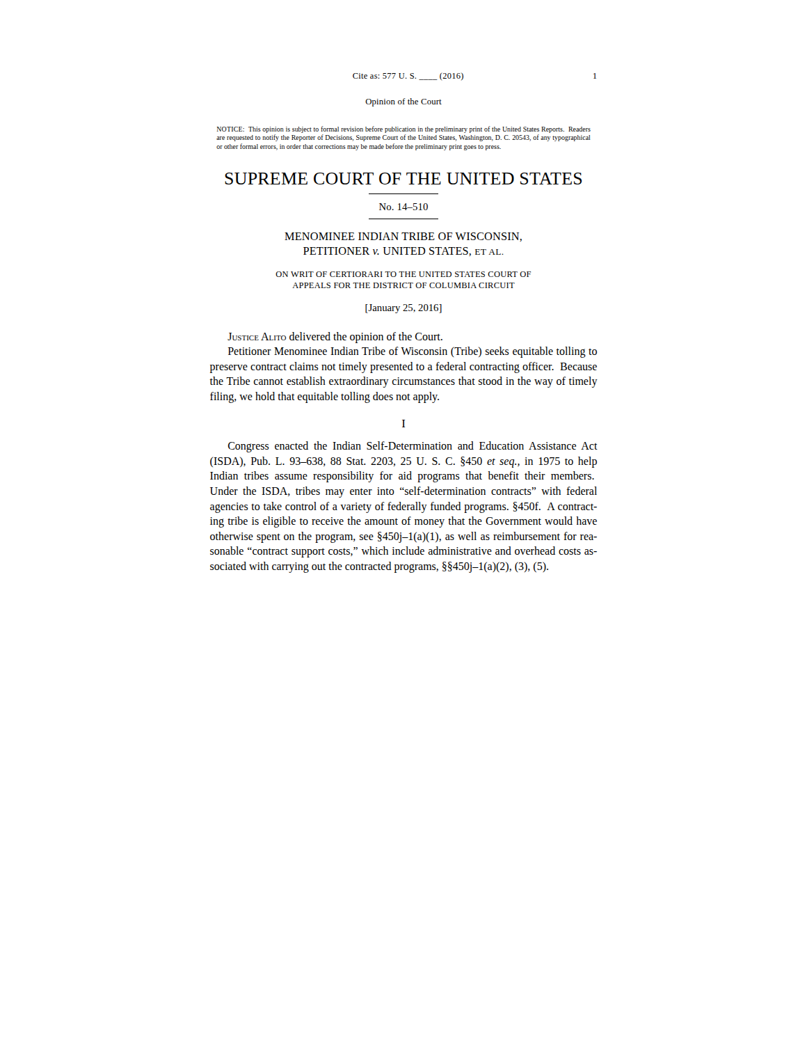Cite as: 577 U. S. ____ (2016) 1
Opinion of the Court
NOTICE: This opinion is subject to formal revision before publication in the preliminary print of the United States Reports. Readers are requested to notify the Reporter of Decisions, Supreme Court of the United States, Washington, D. C. 20543, of any typographical or other formal errors, in order that corrections may be made before the preliminary print goes to press.
SUPREME COURT OF THE UNITED STATES
No. 14–510
MENOMINEE INDIAN TRIBE OF WISCONSIN,
PETITIONER v. UNITED STATES, ET AL.
ON WRIT OF CERTIORARI TO THE UNITED STATES COURT OF
APPEALS FOR THE DISTRICT OF COLUMBIA CIRCUIT
[January 25, 2016]
Justice Alito delivered the opinion of the Court.
Petitioner Menominee Indian Tribe of Wisconsin (Tribe) seeks equitable tolling to preserve contract claims not timely presented to a federal contracting officer. Because the Tribe cannot establish extraordinary circumstances that stood in the way of timely filing, we hold that equitable tolling does not apply.
I
Congress enacted the Indian Self-Determination and Education Assistance Act (ISDA), Pub. L. 93–638, 88 Stat. 2203, 25 U. S. C. §450 et seq., in 1975 to help Indian tribes assume responsibility for aid programs that benefit their members. Under the ISDA, tribes may enter into “self-determination contracts” with federal agencies to take control of a variety of federally funded programs. §450f. A contracting tribe is eligible to receive the amount of money that the Government would have otherwise spent on the program, see §450j–1(a)(1), as well as reimbursement for reasonable “contract support costs,” which include administrative and overhead costs associated with carrying out the contracted programs, §§450j–1(a)(2), (3), (5).